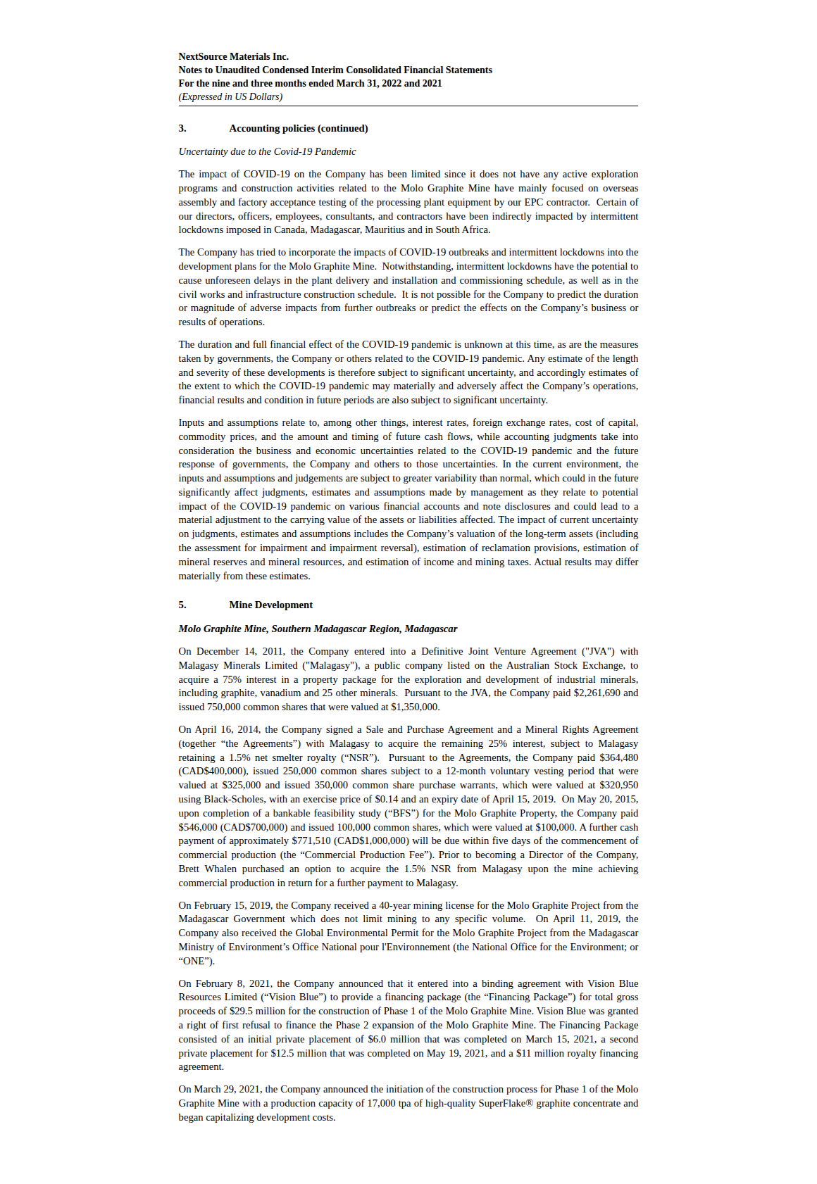NextSource Materials Inc.
Notes to Unaudited Condensed Interim Consolidated Financial Statements
For the nine and three months ended March 31, 2022 and 2021
(Expressed in US Dollars)
3. Accounting policies (continued)
Uncertainty due to the Covid-19 Pandemic
The impact of COVID-19 on the Company has been limited since it does not have any active exploration programs and construction activities related to the Molo Graphite Mine have mainly focused on overseas assembly and factory acceptance testing of the processing plant equipment by our EPC contractor. Certain of our directors, officers, employees, consultants, and contractors have been indirectly impacted by intermittent lockdowns imposed in Canada, Madagascar, Mauritius and in South Africa.
The Company has tried to incorporate the impacts of COVID-19 outbreaks and intermittent lockdowns into the development plans for the Molo Graphite Mine. Notwithstanding, intermittent lockdowns have the potential to cause unforeseen delays in the plant delivery and installation and commissioning schedule, as well as in the civil works and infrastructure construction schedule. It is not possible for the Company to predict the duration or magnitude of adverse impacts from further outbreaks or predict the effects on the Company’s business or results of operations.
The duration and full financial effect of the COVID-19 pandemic is unknown at this time, as are the measures taken by governments, the Company or others related to the COVID-19 pandemic. Any estimate of the length and severity of these developments is therefore subject to significant uncertainty, and accordingly estimates of the extent to which the COVID-19 pandemic may materially and adversely affect the Company’s operations, financial results and condition in future periods are also subject to significant uncertainty.
Inputs and assumptions relate to, among other things, interest rates, foreign exchange rates, cost of capital, commodity prices, and the amount and timing of future cash flows, while accounting judgments take into consideration the business and economic uncertainties related to the COVID-19 pandemic and the future response of governments, the Company and others to those uncertainties. In the current environment, the inputs and assumptions and judgements are subject to greater variability than normal, which could in the future significantly affect judgments, estimates and assumptions made by management as they relate to potential impact of the COVID-19 pandemic on various financial accounts and note disclosures and could lead to a material adjustment to the carrying value of the assets or liabilities affected. The impact of current uncertainty on judgments, estimates and assumptions includes the Company’s valuation of the long-term assets (including the assessment for impairment and impairment reversal), estimation of reclamation provisions, estimation of mineral reserves and mineral resources, and estimation of income and mining taxes. Actual results may differ materially from these estimates.
5. Mine Development
Molo Graphite Mine, Southern Madagascar Region, Madagascar
On December 14, 2011, the Company entered into a Definitive Joint Venture Agreement ("JVA") with Malagasy Minerals Limited ("Malagasy"), a public company listed on the Australian Stock Exchange, to acquire a 75% interest in a property package for the exploration and development of industrial minerals, including graphite, vanadium and 25 other minerals. Pursuant to the JVA, the Company paid $2,261,690 and issued 750,000 common shares that were valued at $1,350,000.
On April 16, 2014, the Company signed a Sale and Purchase Agreement and a Mineral Rights Agreement (together “the Agreements”) with Malagasy to acquire the remaining 25% interest, subject to Malagasy retaining a 1.5% net smelter royalty (“NSR”). Pursuant to the Agreements, the Company paid $364,480 (CAD$400,000), issued 250,000 common shares subject to a 12-month voluntary vesting period that were valued at $325,000 and issued 350,000 common share purchase warrants, which were valued at $320,950 using Black-Scholes, with an exercise price of $0.14 and an expiry date of April 15, 2019. On May 20, 2015, upon completion of a bankable feasibility study (“BFS”) for the Molo Graphite Property, the Company paid $546,000 (CAD$700,000) and issued 100,000 common shares, which were valued at $100,000. A further cash payment of approximately $771,510 (CAD$1,000,000) will be due within five days of the commencement of commercial production (the “Commercial Production Fee”). Prior to becoming a Director of the Company, Brett Whalen purchased an option to acquire the 1.5% NSR from Malagasy upon the mine achieving commercial production in return for a further payment to Malagasy.
On February 15, 2019, the Company received a 40-year mining license for the Molo Graphite Project from the Madagascar Government which does not limit mining to any specific volume. On April 11, 2019, the Company also received the Global Environmental Permit for the Molo Graphite Project from the Madagascar Ministry of Environment’s Office National pour l'Environnement (the National Office for the Environment; or “ONE”).
On February 8, 2021, the Company announced that it entered into a binding agreement with Vision Blue Resources Limited (“Vision Blue”) to provide a financing package (the “Financing Package”) for total gross proceeds of $29.5 million for the construction of Phase 1 of the Molo Graphite Mine. Vision Blue was granted a right of first refusal to finance the Phase 2 expansion of the Molo Graphite Mine. The Financing Package consisted of an initial private placement of $6.0 million that was completed on March 15, 2021, a second private placement for $12.5 million that was completed on May 19, 2021, and a $11 million royalty financing agreement.
On March 29, 2021, the Company announced the initiation of the construction process for Phase 1 of the Molo Graphite Mine with a production capacity of 17,000 tpa of high-quality SuperFlake® graphite concentrate and began capitalizing development costs.